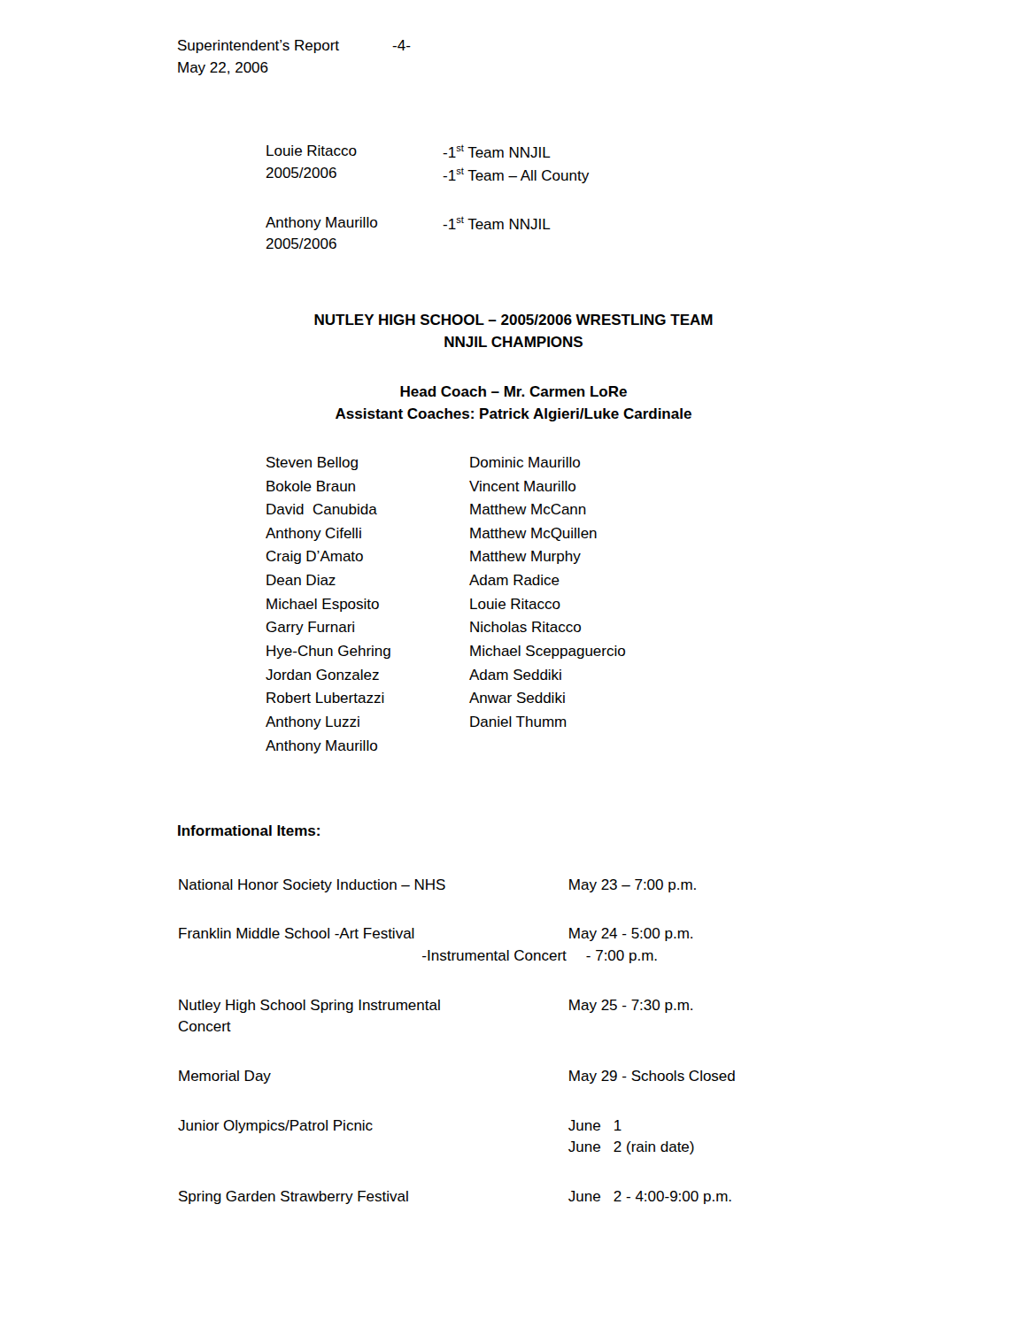Superintendent’s Report May 22, 2006
-4-
Louie Ritacco
2005/2006
-1st Team NNJIL
-1st Team – All County
Anthony Maurillo
2005/2006
-1st Team NNJIL
NUTLEY HIGH SCHOOL – 2005/2006 WRESTLING TEAM
NNJIL CHAMPIONS
Head Coach – Mr. Carmen LoRe
Assistant Coaches: Patrick Algieri/Luke Cardinale
Steven Bellog
Bokole Braun
David Canubida
Anthony Cifelli
Craig D’Amato
Dean Diaz
Michael Esposito
Garry Furnari
Hye-Chun Gehring
Jordan Gonzalez
Robert Lubertazzi
Anthony Luzzi
Anthony Maurillo
Dominic Maurillo
Vincent Maurillo
Matthew McCann
Matthew McQuillen
Matthew Murphy
Adam Radice
Louie Ritacco
Nicholas Ritacco
Michael Sceppaguercio
Adam Seddiki
Anwar Seddiki
Daniel Thumm
Informational Items:
| National Honor Society Induction – NHS | May 23 – 7:00 p.m. |
| Franklin Middle School -Art Festival -Instrumental Concert | May 24 - 5:00 p.m. - 7:00 p.m. |
| Nutley High School Spring Instrumental Concert | May 25 - 7:30 p.m. |
| Memorial Day | May 29 - Schools Closed |
| Junior Olympics/Patrol Picnic | June 1 June 2 (rain date) |
| Spring Garden Strawberry Festival | June 2 - 4:00-9:00 p.m. |